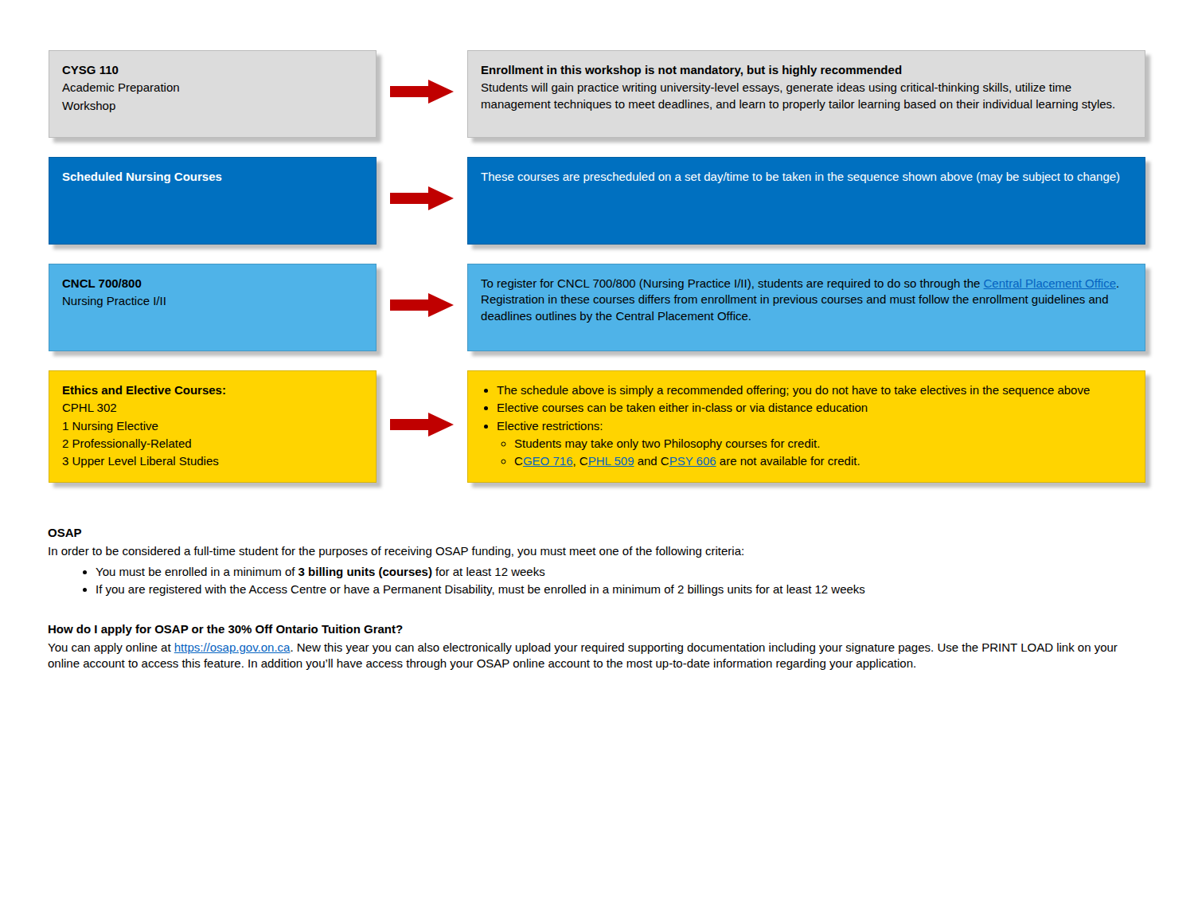| CYSG 110 Academic Preparation Workshop | | Enrollment in this workshop is not mandatory, but is highly recommended Students will gain practice writing university-level essays, generate ideas using critical-thinking skills, utilize time management techniques to meet deadlines, and learn to properly tailor learning based on their individual learning styles. |
| Scheduled Nursing Courses | | These courses are prescheduled on a set day/time to be taken in the sequence shown above (may be subject to change) |
| CNCL 700/800 Nursing Practice I/II | | To register for CNCL 700/800 (Nursing Practice I/II), students are required to do so through the Central Placement Office . Registration in these courses differs from enrollment in previous courses and must follow the enrollment guidelines and deadlines outlines by the Central Placement Office. |
| Ethics and Elective Courses: CPHL 302 1 Nursing Elective 2 Professionally-Related 3 Upper Level Liberal Studies | | The schedule above is simply a recommended offering; you do not have to take electives in the sequence above Elective courses can be taken either in-class or via distance education Elective restrictions: Students may take only two Philosophy courses for credit. C GEO 716 , C PHL 509 and C PSY 606 are not available for credit. |
OSAP
In order to be considered a full-time student for the purposes of receiving OSAP funding, you must meet one of the following criteria:
You must be enrolled in a minimum of 3 billing units (courses) for at least 12 weeks
If you are registered with the Access Centre or have a Permanent Disability, must be enrolled in a minimum of 2 billings units for at least 12 weeks
How do I apply for OSAP or the 30% Off Ontario Tuition Grant?
You can apply online at https://osap.gov.on.ca. New this year you can also electronically upload your required supporting documentation including your signature pages. Use the PRINT LOAD link on your online account to access this feature. In addition you’ll have access through your OSAP online account to the most up-to-date information regarding your application.